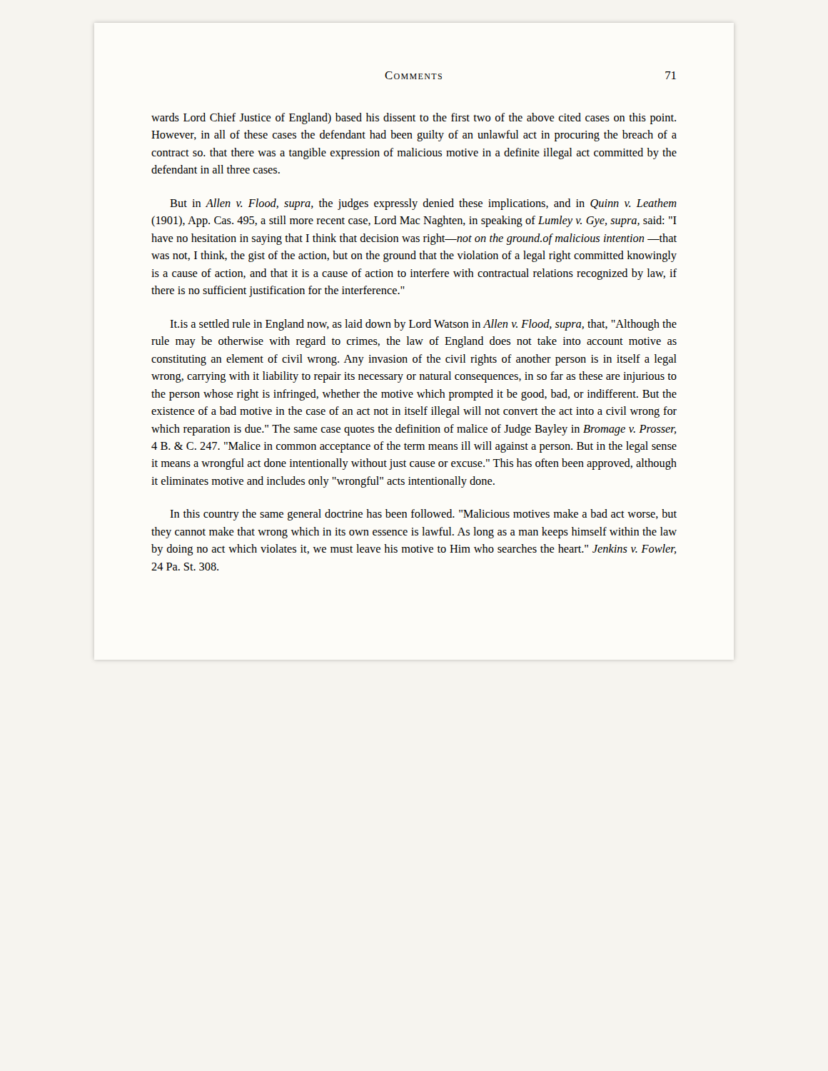Comments 71
wards Lord Chief Justice of England) based his dissent to the first two of the above cited cases on this point. However, in all of these cases the defendant had been guilty of an unlawful act in procuring the breach of a contract so. that there was a tangible expression of malicious motive in a definite illegal act committed by the defendant in all three cases.
But in Allen v. Flood, supra, the judges expressly denied these implications, and in Quinn v. Leathem (1901), App. Cas. 495, a still more recent case, Lord Mac Naghten, in speaking of Lumley v. Gye, supra, said: "I have no hesitation in saying that I think that decision was right—not on the ground.of malicious intention —that was not, I think, the gist of the action, but on the ground that the violation of a legal right committed knowingly is a cause of action, and that it is a cause of action to interfere with contractual relations recognized by law, if there is no sufficient justification for the interference."
It.is a settled rule in England now, as laid down by Lord Watson in Allen v. Flood, supra, that, "Although the rule may be otherwise with regard to crimes, the law of England does not take into account motive as constituting an element of civil wrong. Any invasion of the civil rights of another person is in itself a legal wrong, carrying with it liability to repair its necessary or natural consequences, in so far as these are injurious to the person whose right is infringed, whether the motive which prompted it be good, bad, or indifferent. But the existence of a bad motive in the case of an act not in itself illegal will not convert the act into a civil wrong for which reparation is due." The same case quotes the definition of malice of Judge Bayley in Bromage v. Prosser, 4 B. & C. 247. "Malice in common acceptance of the term means ill will against a person. But in the legal sense it means a wrongful act done intentionally without just cause or excuse." This has often been approved, although it eliminates motive and includes only "wrongful" acts intentionally done.
In this country the same general doctrine has been followed. "Malicious motives make a bad act worse, but they cannot make that wrong which in its own essence is lawful. As long as a man keeps himself within the law by doing no act which violates it, we must leave his motive to Him who searches the heart." Jenkins v. Fowler, 24 Pa. St. 308.